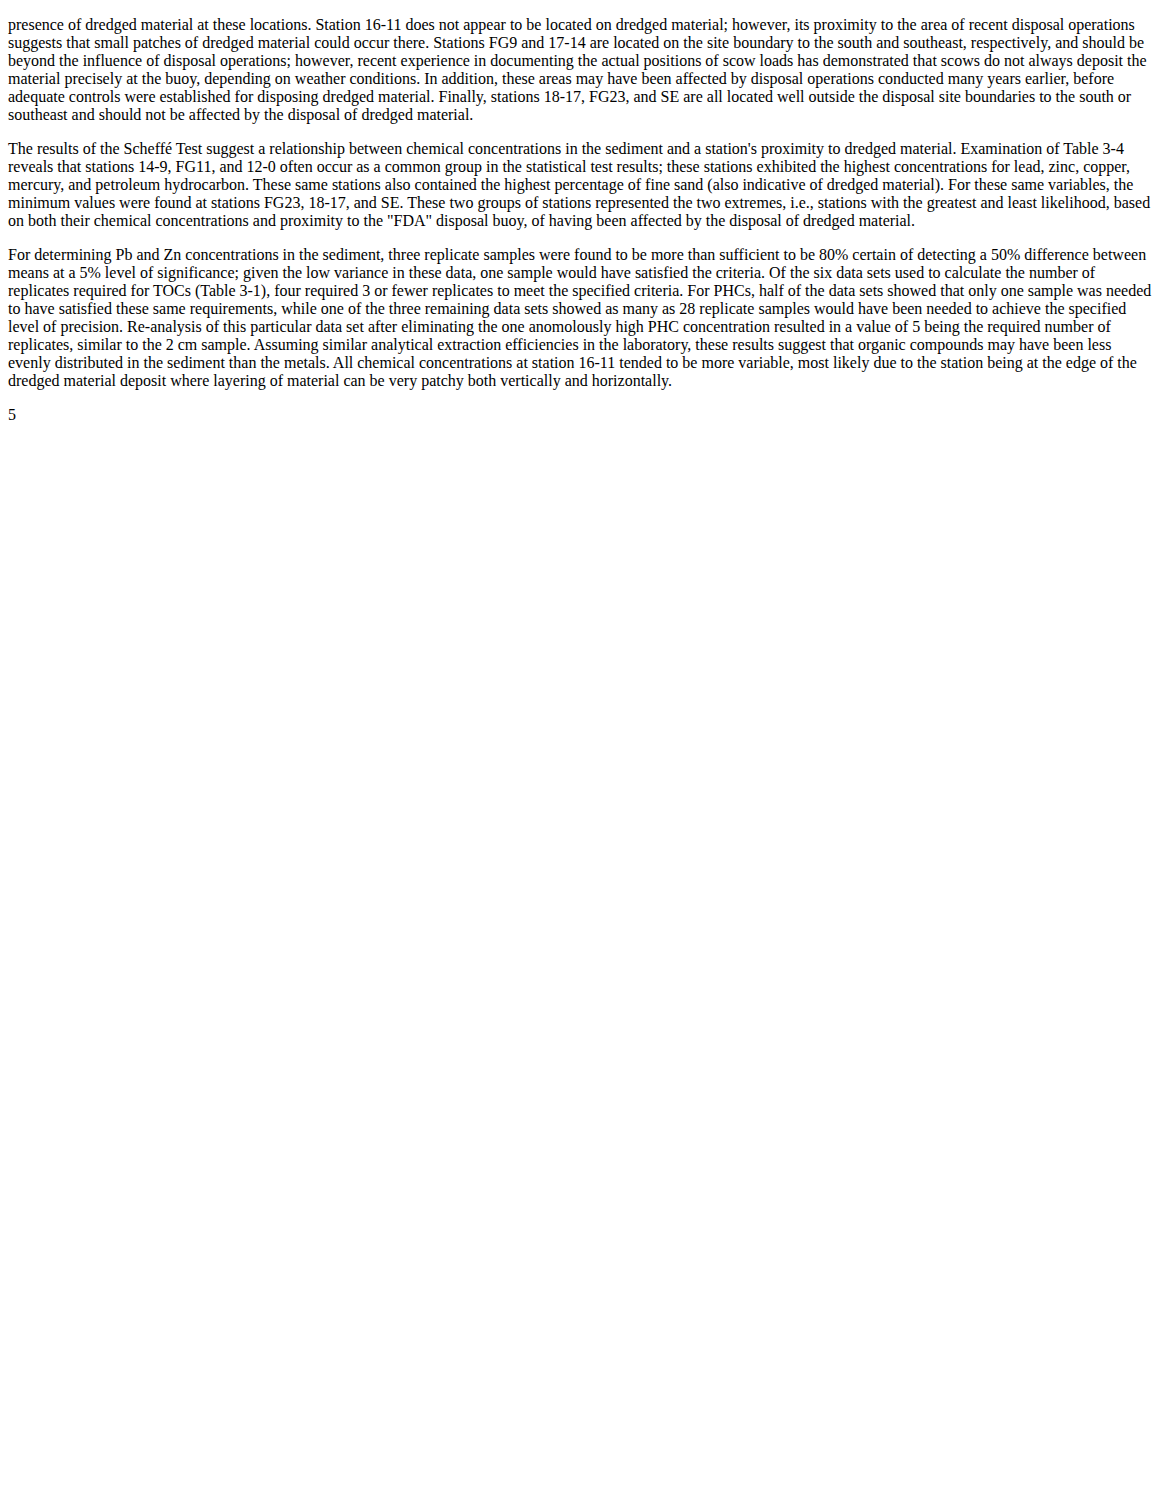presence of dredged material at these locations. Station 16-11 does not appear to be located on dredged material; however, its proximity to the area of recent disposal operations suggests that small patches of dredged material could occur there. Stations FG9 and 17-14 are located on the site boundary to the south and southeast, respectively, and should be beyond the influence of disposal operations; however, recent experience in documenting the actual positions of scow loads has demonstrated that scows do not always deposit the material precisely at the buoy, depending on weather conditions. In addition, these areas may have been affected by disposal operations conducted many years earlier, before adequate controls were established for disposing dredged material. Finally, stations 18-17, FG23, and SE are all located well outside the disposal site boundaries to the south or southeast and should not be affected by the disposal of dredged material.
The results of the Scheffé Test suggest a relationship between chemical concentrations in the sediment and a station's proximity to dredged material. Examination of Table 3-4 reveals that stations 14-9, FG11, and 12-0 often occur as a common group in the statistical test results; these stations exhibited the highest concentrations for lead, zinc, copper, mercury, and petroleum hydrocarbon. These same stations also contained the highest percentage of fine sand (also indicative of dredged material). For these same variables, the minimum values were found at stations FG23, 18-17, and SE. These two groups of stations represented the two extremes, i.e., stations with the greatest and least likelihood, based on both their chemical concentrations and proximity to the "FDA" disposal buoy, of having been affected by the disposal of dredged material.
For determining Pb and Zn concentrations in the sediment, three replicate samples were found to be more than sufficient to be 80% certain of detecting a 50% difference between means at a 5% level of significance; given the low variance in these data, one sample would have satisfied the criteria. Of the six data sets used to calculate the number of replicates required for TOCs (Table 3-1), four required 3 or fewer replicates to meet the specified criteria. For PHCs, half of the data sets showed that only one sample was needed to have satisfied these same requirements, while one of the three remaining data sets showed as many as 28 replicate samples would have been needed to achieve the specified level of precision. Re-analysis of this particular data set after eliminating the one anomolously high PHC concentration resulted in a value of 5 being the required number of replicates, similar to the 2 cm sample. Assuming similar analytical extraction efficiencies in the laboratory, these results suggest that organic compounds may have been less evenly distributed in the sediment than the metals. All chemical concentrations at station 16-11 tended to be more variable, most likely due to the station being at the edge of the dredged material deposit where layering of material can be very patchy both vertically and horizontally.
5